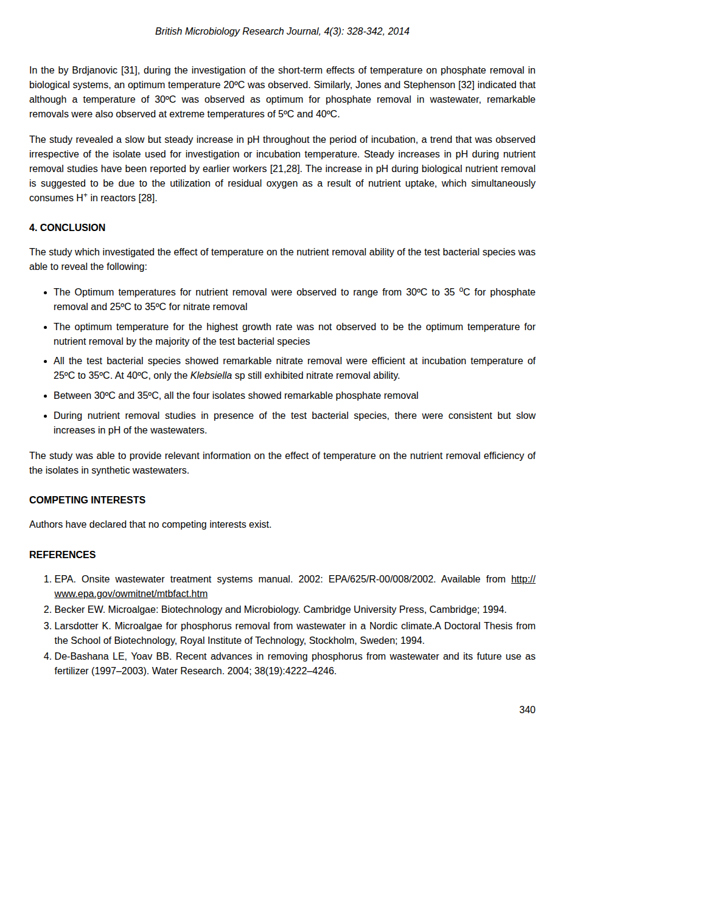British Microbiology Research Journal, 4(3): 328-342, 2014
In the by Brdjanovic [31], during the investigation of the short-term effects of temperature on phosphate removal in biological systems, an optimum temperature 20ºC was observed. Similarly, Jones and Stephenson [32] indicated that although a temperature of 30ºC was observed as optimum for phosphate removal in wastewater, remarkable removals were also observed at extreme temperatures of 5ºC and 40ºC.
The study revealed a slow but steady increase in pH throughout the period of incubation, a trend that was observed irrespective of the isolate used for investigation or incubation temperature. Steady increases in pH during nutrient removal studies have been reported by earlier workers [21,28]. The increase in pH during biological nutrient removal is suggested to be due to the utilization of residual oxygen as a result of nutrient uptake, which simultaneously consumes H+ in reactors [28].
4. CONCLUSION
The study which investigated the effect of temperature on the nutrient removal ability of the test bacterial species was able to reveal the following:
The Optimum temperatures for nutrient removal were observed to range from 30ºC to 35 oC for phosphate removal and 25ºC to 35ºC for nitrate removal
The optimum temperature for the highest growth rate was not observed to be the optimum temperature for nutrient removal by the majority of the test bacterial species
All the test bacterial species showed remarkable nitrate removal were efficient at incubation temperature of 25ºC to 35ºC. At 40ºC, only the Klebsiella sp still exhibited nitrate removal ability.
Between 30ºC and 35ºC, all the four isolates showed remarkable phosphate removal
During nutrient removal studies in presence of the test bacterial species, there were consistent but slow increases in pH of the wastewaters.
The study was able to provide relevant information on the effect of temperature on the nutrient removal efficiency of the isolates in synthetic wastewaters.
COMPETING INTERESTS
Authors have declared that no competing interests exist.
REFERENCES
EPA. Onsite wastewater treatment systems manual. 2002: EPA/625/R-00/008/2002. Available from http:// www.epa.gov/owmitnet/mtbfact.htm
Becker EW. Microalgae: Biotechnology and Microbiology. Cambridge University Press, Cambridge; 1994.
Larsdotter K. Microalgae for phosphorus removal from wastewater in a Nordic climate.A Doctoral Thesis from the School of Biotechnology, Royal Institute of Technology, Stockholm, Sweden; 1994.
De-Bashana LE, Yoav BB. Recent advances in removing phosphorus from wastewater and its future use as fertilizer (1997–2003). Water Research. 2004; 38(19):4222–4246.
340